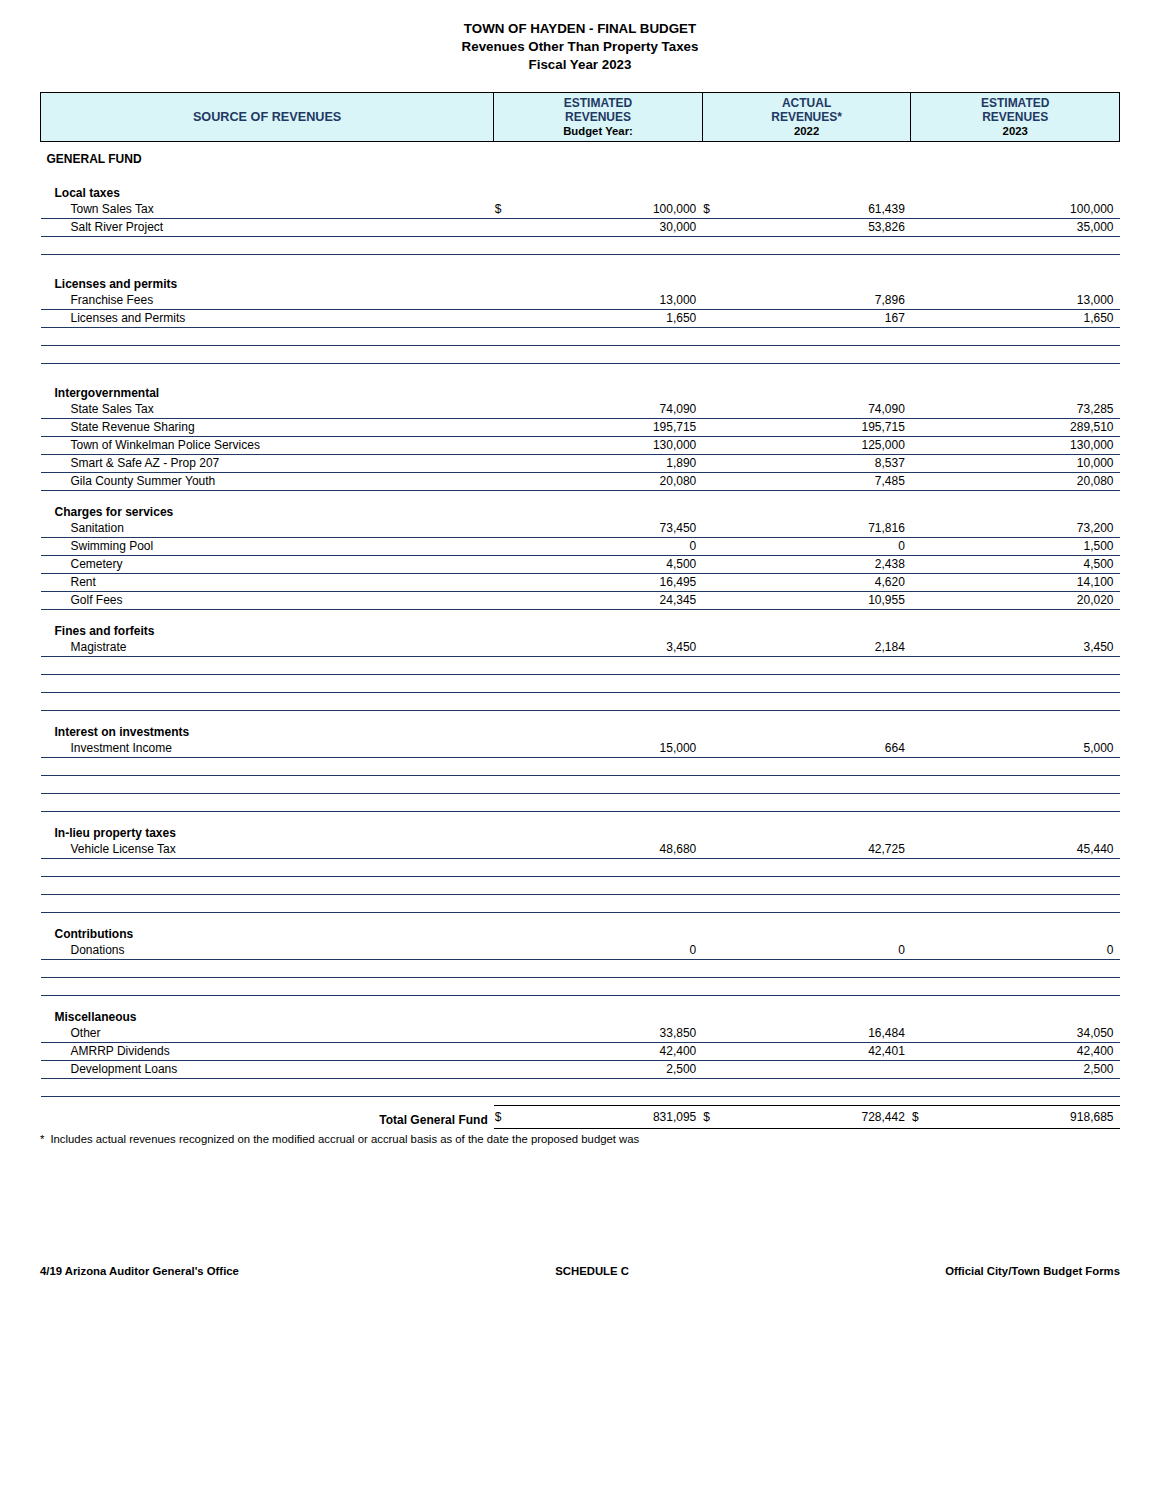TOWN OF HAYDEN - FINAL BUDGET
Revenues Other Than Property Taxes
Fiscal Year 2023
| SOURCE OF REVENUES | ESTIMATED REVENUES Budget Year: | ACTUAL REVENUES* 2022 | ESTIMATED REVENUES 2023 |
| GENERAL FUND | | | |
| Local taxes | | | |
| Town Sales Tax | $ 100,000 | $ 61,439 | 100,000 |
| Salt River Project | 30,000 | 53,826 | 35,000 |
| Licenses and permits | | | |
| Franchise Fees | 13,000 | 7,896 | 13,000 |
| Licenses and Permits | 1,650 | 167 | 1,650 |
| Intergovernmental | | | |
| State Sales Tax | 74,090 | 74,090 | 73,285 |
| State Revenue Sharing | 195,715 | 195,715 | 289,510 |
| Town of Winkelman Police Services | 130,000 | 125,000 | 130,000 |
| Smart & Safe AZ - Prop 207 | 1,890 | 8,537 | 10,000 |
| Gila County Summer Youth | 20,080 | 7,485 | 20,080 |
| Charges for services | | | |
| Sanitation | 73,450 | 71,816 | 73,200 |
| Swimming Pool | 0 | 0 | 1,500 |
| Cemetery | 4,500 | 2,438 | 4,500 |
| Rent | 16,495 | 4,620 | 14,100 |
| Golf Fees | 24,345 | 10,955 | 20,020 |
| Fines and forfeits | | | |
| Magistrate | 3,450 | 2,184 | 3,450 |
| Interest on investments | | | |
| Investment Income | 15,000 | 664 | 5,000 |
| In-lieu property taxes | | | |
| Vehicle License Tax | 48,680 | 42,725 | 45,440 |
| Contributions | | | |
| Donations | 0 | 0 | 0 |
| Miscellaneous | | | |
| Other | 33,850 | 16,484 | 34,050 |
| AMRRP Dividends | 42,400 | 42,401 | 42,400 |
| Development Loans | 2,500 | | 2,500 |
| Total General Fund | $ 831,095 | $ 728,442 | $ 918,685 |
*Includes actual revenues recognized on the modified accrual or accrual basis as of the date the proposed budget was
4/19 Arizona Auditor General's Office
SCHEDULE C
Official City/Town Budget Forms